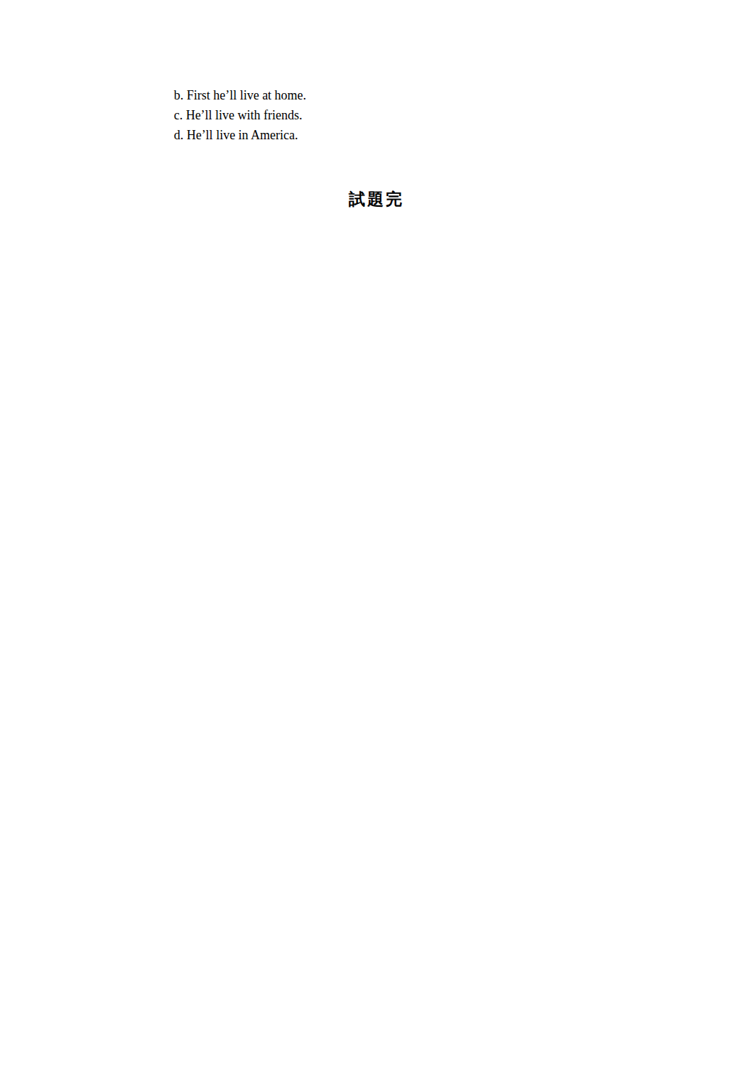b. First he’ll live at home.
c. He’ll live with friends.
d. He’ll live in America.
試題完